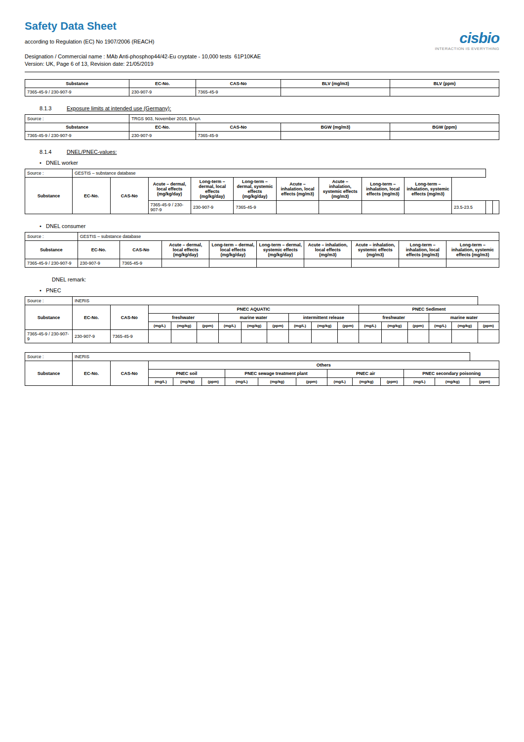cisbio
INTERACTION IS EVERYTHING
Safety Data Sheet
according to Regulation (EC) No 1907/2006 (REACH)
Designation / Commercial name : MAb Anti-phosphop44/42-Eu cryptate - 10,000 tests 61P10KAE
Version: UK, Page 6 of 13, Revision date: 21/05/2019
| Substance | EC-No. | CAS-No | BLV (mg/m3) | BLV (ppm) |
| --- | --- | --- | --- | --- |
| 7365-45-9 / 230-907-9 | 230-907-9 | 7365-45-9 | | |
8.1.3 Exposure limits at intended use (Germany):
| Source : | TRGS 903, November 2015, BAuA |
| Substance | EC-No. | CAS-No | BGW (mg/m3) | BGW (ppm) |
| 7365-45-9 / 230-907-9 | 230-907-9 | 7365-45-9 | | |
8.1.4 DNEL/PNEC-values:
• DNEL worker
| Source : | GESTIS – substance database |
| Substance | EC-No. | CAS-No | Acute – dermal, local effects (mg/kg/day) | Long-term – dermal, local effects (mg/kg/day) | Long-term – dermal, systemic effects (mg/kg/day) | Acute – inhalation, local effects (mg/m3) | Acute – inhalation, systemic effects (mg/m3) | Long-term – inhalation, local effects (mg/m3) | Long-term – inhalation, systemic effects (mg/m3) |
| 7365-45-9 / 230-907-9 | 230-907-9 | 7365-45-9 | | | | | 23.5-23.5 | | |
• DNEL consumer
| Source : | GESTIS – substance database |
| Substance | EC-No. | CAS-No | Acute – dermal, local effects (mg/kg/day) | Long-term – dermal, local effects (mg/kg/day) | Long-term – dermal, systemic effects (mg/kg/day) | Acute – inhalation, local effects (mg/m3) | Acute – inhalation, systemic effects (mg/m3) | Long-term – inhalation, local effects (mg/m3) | Long-term – inhalation, systemic effects (mg/m3) |
| 7365-45-9 / 230-907-9 | 230-907-9 | 7365-45-9 | | | | | | | |
DNEL remark:
• PNEC
| Source : | INERIS |
| Substance | EC-No. | CAS-No | PNEC AQUATIC | PNEC Sediment |
| freshwater | marine water | intermittent release | freshwater | marine water |
| (mg/L) | (mg/kg) | (ppm) | (mg/L) | (mg/kg) | (ppm) | (mg/L) | (mg/kg) | (ppm) | (mg/L) | (mg/kg) | (ppm) | (mg/L) | (mg/kg) | (ppm) |
| 7365-45-9 / 230-907-9 | 230-907-9 | 7365-45-9 | | | | | | | | | | | | | | | |
| Source : | INERIS |
| Substance | EC-No. | CAS-No | Others |
| PNEC soil | PNEC sewage treatment plant | PNEC air | PNEC secondary poisoning |
| (mg/L) | (mg/kg) | (ppm) | (mg/L) | (mg/kg) | (ppm) | (mg/L) | (mg/kg) | (ppm) | (mg/L) | (mg/kg) | (ppm) |